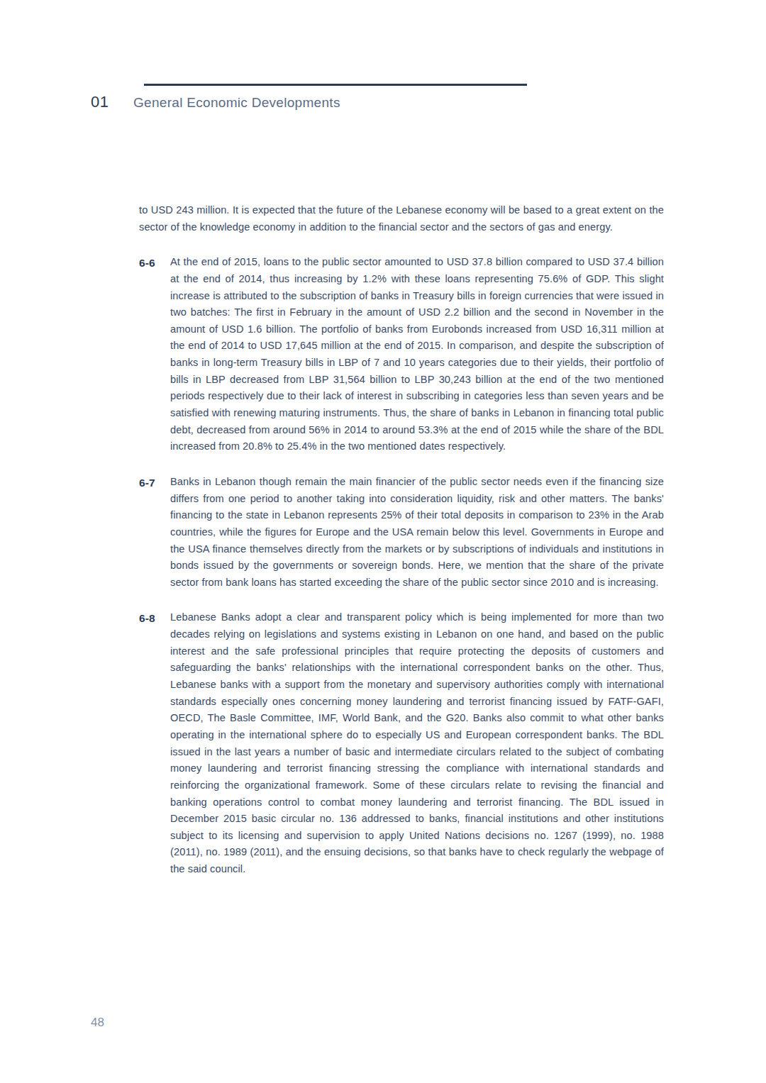01
General Economic Developments
to USD 243 million. It is expected that the future of the Lebanese economy will be based to a great extent on the sector of the knowledge economy in addition to the financial sector and the sectors of gas and energy.
6-6 At the end of 2015, loans to the public sector amounted to USD 37.8 billion compared to USD 37.4 billion at the end of 2014, thus increasing by 1.2% with these loans representing 75.6% of GDP. This slight increase is attributed to the subscription of banks in Treasury bills in foreign currencies that were issued in two batches: The first in February in the amount of USD 2.2 billion and the second in November in the amount of USD 1.6 billion. The portfolio of banks from Eurobonds increased from USD 16,311 million at the end of 2014 to USD 17,645 million at the end of 2015. In comparison, and despite the subscription of banks in long-term Treasury bills in LBP of 7 and 10 years categories due to their yields, their portfolio of bills in LBP decreased from LBP 31,564 billion to LBP 30,243 billion at the end of the two mentioned periods respectively due to their lack of interest in subscribing in categories less than seven years and be satisfied with renewing maturing instruments. Thus, the share of banks in Lebanon in financing total public debt, decreased from around 56% in 2014 to around 53.3% at the end of 2015 while the share of the BDL increased from 20.8% to 25.4% in the two mentioned dates respectively.
6-7 Banks in Lebanon though remain the main financier of the public sector needs even if the financing size differs from one period to another taking into consideration liquidity, risk and other matters. The banks' financing to the state in Lebanon represents 25% of their total deposits in comparison to 23% in the Arab countries, while the figures for Europe and the USA remain below this level. Governments in Europe and the USA finance themselves directly from the markets or by subscriptions of individuals and institutions in bonds issued by the governments or sovereign bonds. Here, we mention that the share of the private sector from bank loans has started exceeding the share of the public sector since 2010 and is increasing.
6-8 Lebanese Banks adopt a clear and transparent policy which is being implemented for more than two decades relying on legislations and systems existing in Lebanon on one hand, and based on the public interest and the safe professional principles that require protecting the deposits of customers and safeguarding the banks' relationships with the international correspondent banks on the other. Thus, Lebanese banks with a support from the monetary and supervisory authorities comply with international standards especially ones concerning money laundering and terrorist financing issued by FATF-GAFI, OECD, The Basle Committee, IMF, World Bank, and the G20. Banks also commit to what other banks operating in the international sphere do to especially US and European correspondent banks. The BDL issued in the last years a number of basic and intermediate circulars related to the subject of combating money laundering and terrorist financing stressing the compliance with international standards and reinforcing the organizational framework. Some of these circulars relate to revising the financial and banking operations control to combat money laundering and terrorist financing. The BDL issued in December 2015 basic circular no. 136 addressed to banks, financial institutions and other institutions subject to its licensing and supervision to apply United Nations decisions no. 1267 (1999), no. 1988 (2011), no. 1989 (2011), and the ensuing decisions, so that banks have to check regularly the webpage of the said council.
48